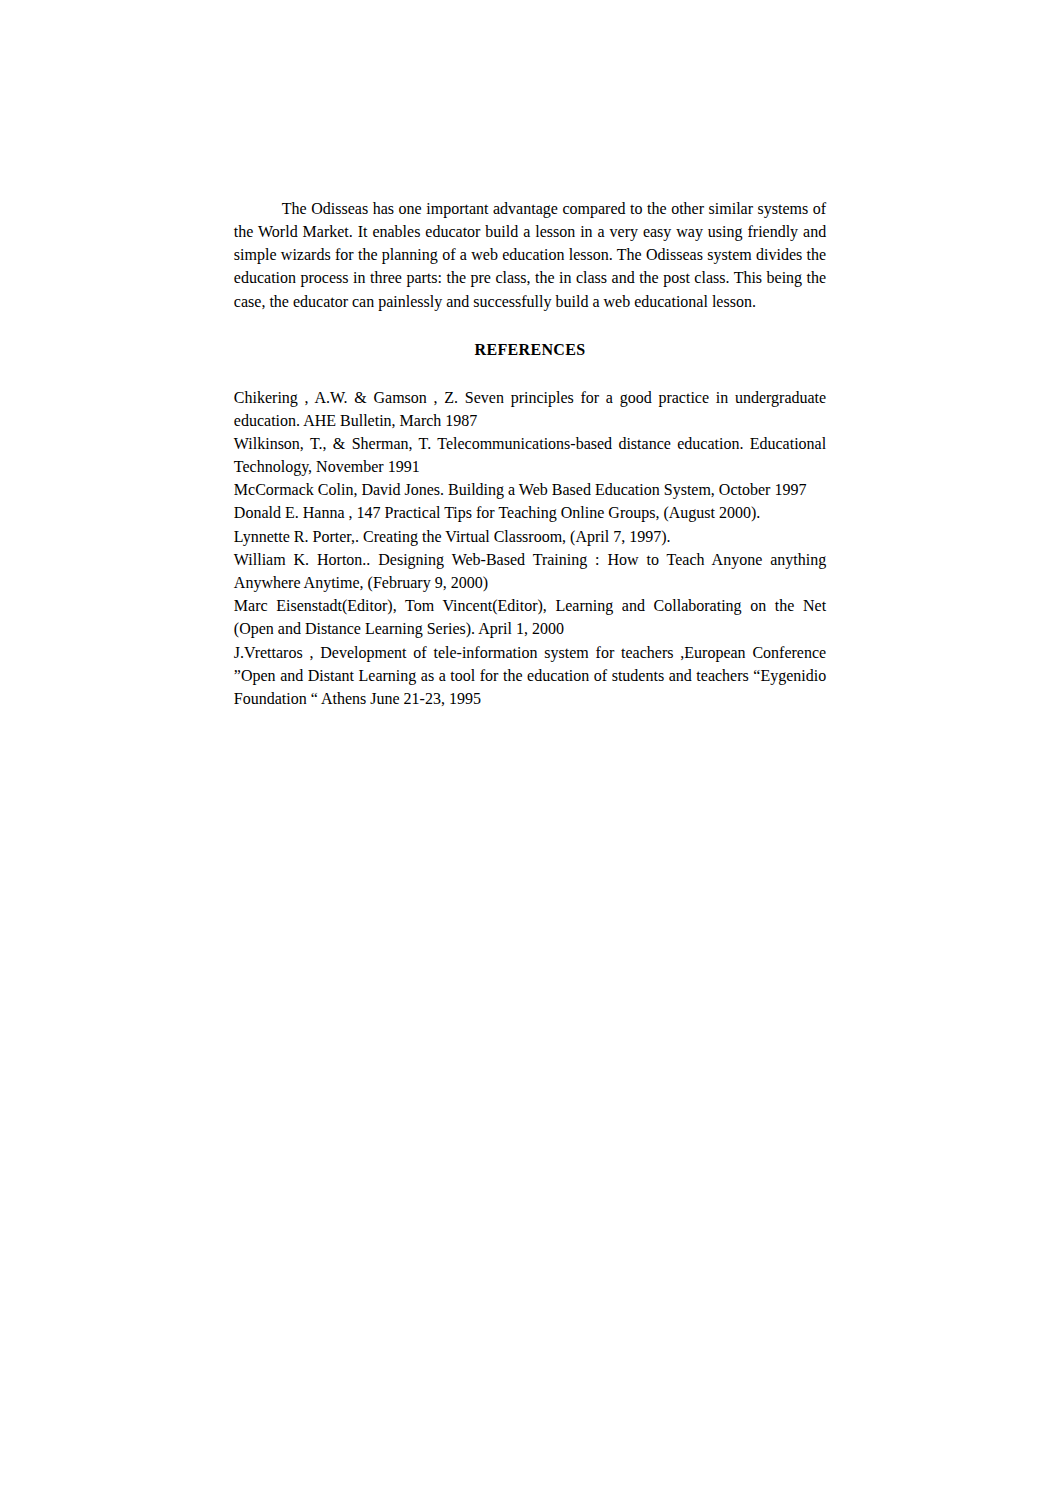The Odisseas has one important advantage compared to the other similar systems of the World Market. It enables educator build a lesson in a very easy way using friendly and simple wizards for the planning of a web education lesson. The Odisseas system divides the education process in three parts: the pre class, the in class and the post class. This being the case, the educator can painlessly and successfully build a web educational lesson.
REFERENCES
Chikering , A.W. & Gamson , Z. Seven principles for a good practice in undergraduate education. AHE Bulletin, March 1987
Wilkinson, T., & Sherman, T. Telecommunications-based distance education. Educational Technology, November 1991
McCormack Colin, David Jones. Building a Web Based Education System, October 1997
Donald E. Hanna , 147 Practical Tips for Teaching Online Groups, (August 2000).
Lynnette R. Porter,. Creating the Virtual Classroom, (April 7, 1997).
William K. Horton.. Designing Web-Based Training : How to Teach Anyone anything Anywhere Anytime, (February 9, 2000)
Marc Eisenstadt(Editor), Tom Vincent(Editor), Learning and Collaborating on the Net (Open and Distance Learning Series). April 1, 2000
J.Vrettaros , Development of tele-information system for teachers ,European Conference ”Open and Distant Learning as a tool for the education of students and teachers “Eygenidio Foundation “ Athens June 21-23, 1995